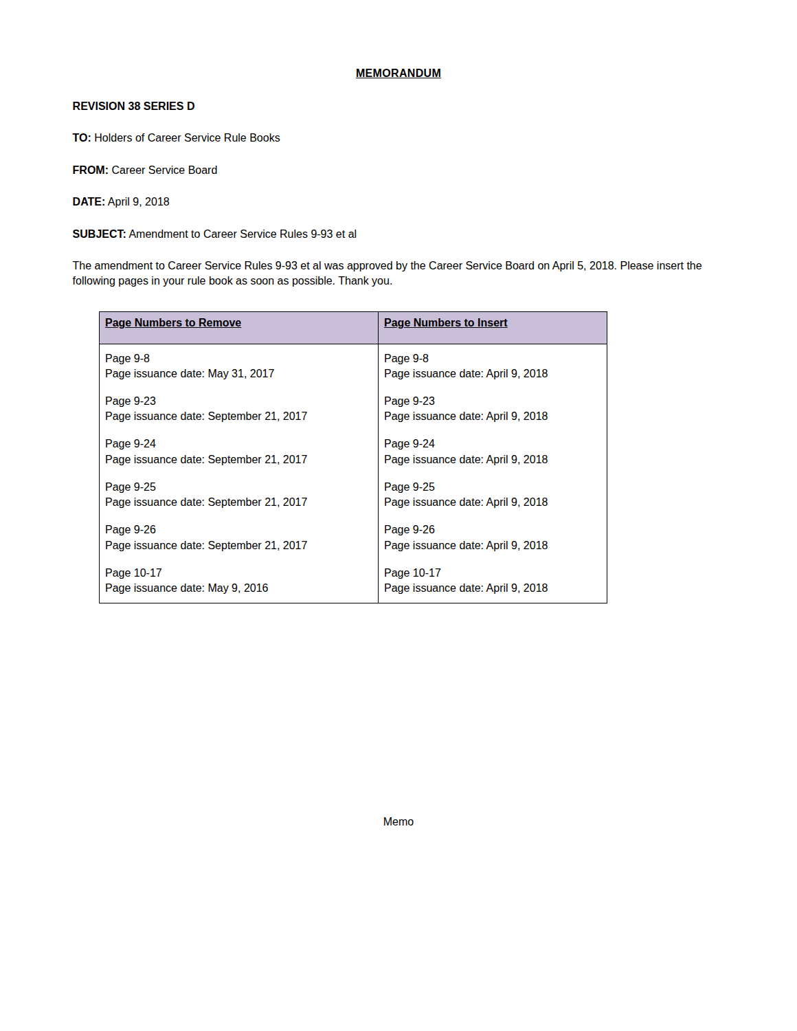MEMORANDUM
REVISION 38 SERIES D
TO: Holders of Career Service Rule Books
FROM: Career Service Board
DATE: April 9, 2018
SUBJECT: Amendment to Career Service Rules 9-93 et al
The amendment to Career Service Rules 9-93 et al was approved by the Career Service Board on April 5, 2018. Please insert the following pages in your rule book as soon as possible. Thank you.
| Page Numbers to Remove | Page Numbers to Insert |
| --- | --- |
| Page 9-8 Page issuance date: May 31, 2017 Page 9-23 Page issuance date: September 21, 2017 Page 9-24 Page issuance date: September 21, 2017 Page 9-25 Page issuance date: September 21, 2017 Page 9-26 Page issuance date: September 21, 2017 Page 10-17 Page issuance date: May 9, 2016 | Page 9-8 Page issuance date: April 9, 2018 Page 9-23 Page issuance date: April 9, 2018 Page 9-24 Page issuance date: April 9, 2018 Page 9-25 Page issuance date: April 9, 2018 Page 9-26 Page issuance date: April 9, 2018 Page 10-17 Page issuance date: April 9, 2018 |
Memo